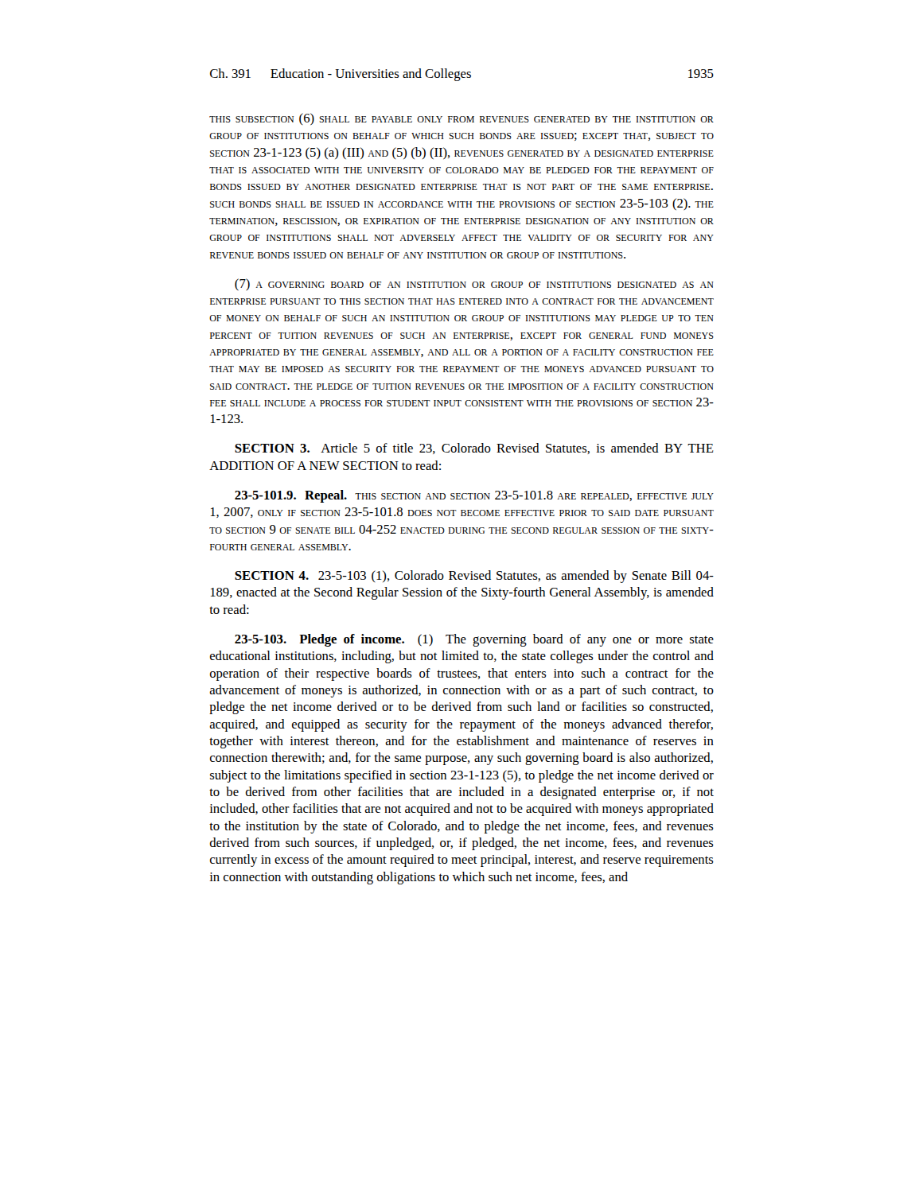Ch. 391 Education - Universities and Colleges 1935
this subsection (6) shall be payable only from revenues generated by the institution or group of institutions on behalf of which such bonds are issued; except that, subject to section 23-1-123 (5) (a) (III) and (5) (b) (II), revenues generated by a designated enterprise that is associated with the university of colorado may be pledged for the repayment of bonds issued by another designated enterprise that is not part of the same enterprise. such bonds shall be issued in accordance with the provisions of section 23-5-103 (2). the termination, rescission, or expiration of the enterprise designation of any institution or group of institutions shall not adversely affect the validity of or security for any revenue bonds issued on behalf of any institution or group of institutions.
(7) a governing board of an institution or group of institutions designated as an enterprise pursuant to this section that has entered into a contract for the advancement of money on behalf of such an institution or group of institutions may pledge up to ten percent of tuition revenues of such an enterprise, except for general fund moneys appropriated by the general assembly, and all or a portion of a facility construction fee that may be imposed as security for the repayment of the moneys advanced pursuant to said contract. the pledge of tuition revenues or the imposition of a facility construction fee shall include a process for student input consistent with the provisions of section 23-1-123.
SECTION 3. Article 5 of title 23, Colorado Revised Statutes, is amended BY THE ADDITION OF A NEW SECTION to read:
23-5-101.9. Repeal. this section and section 23-5-101.8 are repealed, effective july 1, 2007, only if section 23-5-101.8 does not become effective prior to said date pursuant to section 9 of senate bill 04-252 enacted during the second regular session of the sixty-fourth general assembly.
SECTION 4. 23-5-103 (1), Colorado Revised Statutes, as amended by Senate Bill 04-189, enacted at the Second Regular Session of the Sixty-fourth General Assembly, is amended to read:
23-5-103. Pledge of income. (1) The governing board of any one or more state educational institutions, including, but not limited to, the state colleges under the control and operation of their respective boards of trustees, that enters into such a contract for the advancement of moneys is authorized, in connection with or as a part of such contract, to pledge the net income derived or to be derived from such land or facilities so constructed, acquired, and equipped as security for the repayment of the moneys advanced therefor, together with interest thereon, and for the establishment and maintenance of reserves in connection therewith; and, for the same purpose, any such governing board is also authorized, subject to the limitations specified in section 23-1-123 (5), to pledge the net income derived or to be derived from other facilities that are included in a designated enterprise or, if not included, other facilities that are not acquired and not to be acquired with moneys appropriated to the institution by the state of Colorado, and to pledge the net income, fees, and revenues derived from such sources, if unpledged, or, if pledged, the net income, fees, and revenues currently in excess of the amount required to meet principal, interest, and reserve requirements in connection with outstanding obligations to which such net income, fees, and